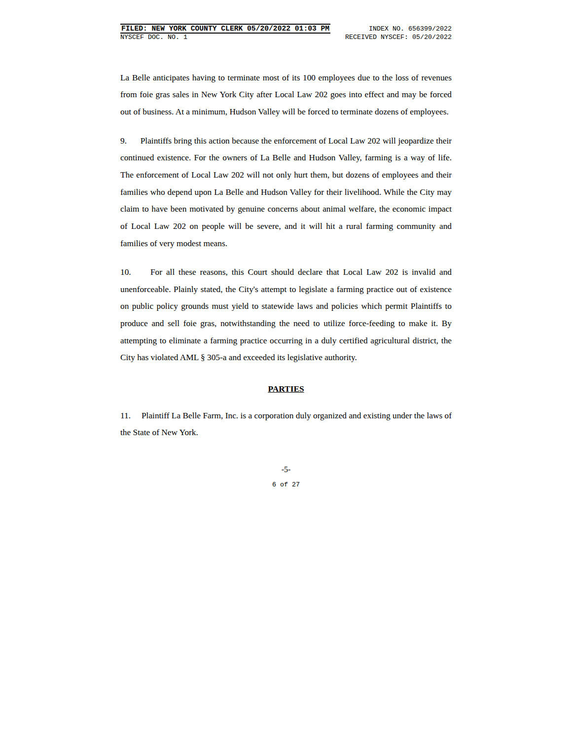FILED: NEW YORK COUNTY CLERK 05/20/2022 01:03 PM INDEX NO. 656399/2022
NYSCEF DOC. NO. 1 RECEIVED NYSCEF: 05/20/2022
La Belle anticipates having to terminate most of its 100 employees due to the loss of revenues from foie gras sales in New York City after Local Law 202 goes into effect and may be forced out of business. At a minimum, Hudson Valley will be forced to terminate dozens of employees.
9. Plaintiffs bring this action because the enforcement of Local Law 202 will jeopardize their continued existence. For the owners of La Belle and Hudson Valley, farming is a way of life. The enforcement of Local Law 202 will not only hurt them, but dozens of employees and their families who depend upon La Belle and Hudson Valley for their livelihood. While the City may claim to have been motivated by genuine concerns about animal welfare, the economic impact of Local Law 202 on people will be severe, and it will hit a rural farming community and families of very modest means.
10. For all these reasons, this Court should declare that Local Law 202 is invalid and unenforceable. Plainly stated, the City's attempt to legislate a farming practice out of existence on public policy grounds must yield to statewide laws and policies which permit Plaintiffs to produce and sell foie gras, notwithstanding the need to utilize force-feeding to make it. By attempting to eliminate a farming practice occurring in a duly certified agricultural district, the City has violated AML § 305-a and exceeded its legislative authority.
PARTIES
11. Plaintiff La Belle Farm, Inc. is a corporation duly organized and existing under the laws of the State of New York.
-5-
6 of 27